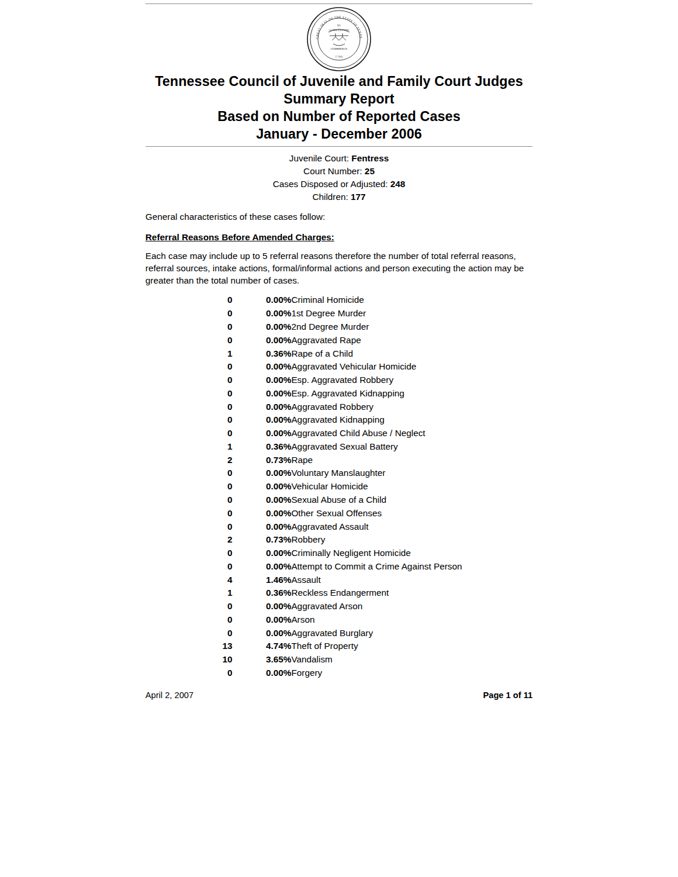THE GREAT SEAL OF THE STATE OF TENNESSEE 1796 AGRICULTURE COMMERCE XV
Tennessee Council of Juvenile and Family Court Judges
Summary Report
Based on Number of Reported Cases
January - December 2006
Juvenile Court: Fentress
Court Number: 25
Cases Disposed or Adjusted: 248
Children: 177
General characteristics of these cases follow:
Referral Reasons Before Amended Charges:
Each case may include up to 5 referral reasons therefore the number of total referral reasons, referral sources, intake actions, formal/informal actions and person executing the action may be greater than the total number of cases.
| 0 | 0.00% | Criminal Homicide |
| 0 | 0.00% | 1st Degree Murder |
| 0 | 0.00% | 2nd Degree Murder |
| 0 | 0.00% | Aggravated Rape |
| 1 | 0.36% | Rape of a Child |
| 0 | 0.00% | Aggravated Vehicular Homicide |
| 0 | 0.00% | Esp. Aggravated Robbery |
| 0 | 0.00% | Esp. Aggravated Kidnapping |
| 0 | 0.00% | Aggravated Robbery |
| 0 | 0.00% | Aggravated Kidnapping |
| 0 | 0.00% | Aggravated Child Abuse / Neglect |
| 1 | 0.36% | Aggravated Sexual Battery |
| 2 | 0.73% | Rape |
| 0 | 0.00% | Voluntary Manslaughter |
| 0 | 0.00% | Vehicular Homicide |
| 0 | 0.00% | Sexual Abuse of a Child |
| 0 | 0.00% | Other Sexual Offenses |
| 0 | 0.00% | Aggravated Assault |
| 2 | 0.73% | Robbery |
| 0 | 0.00% | Criminally Negligent Homicide |
| 0 | 0.00% | Attempt to Commit a Crime Against Person |
| 4 | 1.46% | Assault |
| 1 | 0.36% | Reckless Endangerment |
| 0 | 0.00% | Aggravated Arson |
| 0 | 0.00% | Arson |
| 0 | 0.00% | Aggravated Burglary |
| 13 | 4.74% | Theft of Property |
| 10 | 3.65% | Vandalism |
| 0 | 0.00% | Forgery |
April 2, 2007
Page 1 of 11